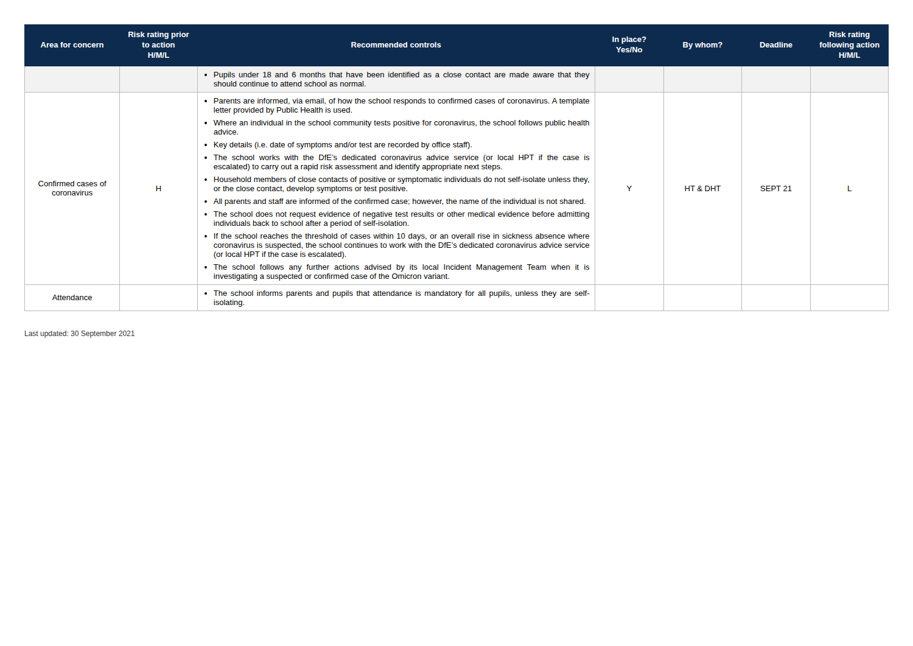| Area for concern | Risk rating prior to action H/M/L | Recommended controls | In place? Yes/No | By whom? | Deadline | Risk rating following action H/M/L |
| --- | --- | --- | --- | --- | --- | --- |
| | | Pupils under 18 and 6 months that have been identified as a close contact are made aware that they should continue to attend school as normal. | | | | |
| Confirmed cases of coronavirus | H | Parents are informed, via email, of how the school responds to confirmed cases of coronavirus. A template letter provided by Public Health is used. Where an individual in the school community tests positive for coronavirus, the school follows public health advice. Key details (i.e. date of symptoms and/or test are recorded by office staff). The school works with the DfE’s dedicated coronavirus advice service (or local HPT if the case is escalated) to carry out a rapid risk assessment and identify appropriate next steps. Household members of close contacts of positive or symptomatic individuals do not self-isolate unless they, or the close contact, develop symptoms or test positive. All parents and staff are informed of the confirmed case; however, the name of the individual is not shared. The school does not request evidence of negative test results or other medical evidence before admitting individuals back to school after a period of self-isolation. If the school reaches the threshold of cases within 10 days, or an overall rise in sickness absence where coronavirus is suspected, the school continues to work with the DfE’s dedicated coronavirus advice service (or local HPT if the case is escalated). The school follows any further actions advised by its local Incident Management Team when it is investigating a suspected or confirmed case of the Omicron variant. | Y | HT & DHT | SEPT 21 | L |
| Attendance | | The school informs parents and pupils that attendance is mandatory for all pupils, unless they are self-isolating. | | | | |
Last updated: 30 September 2021